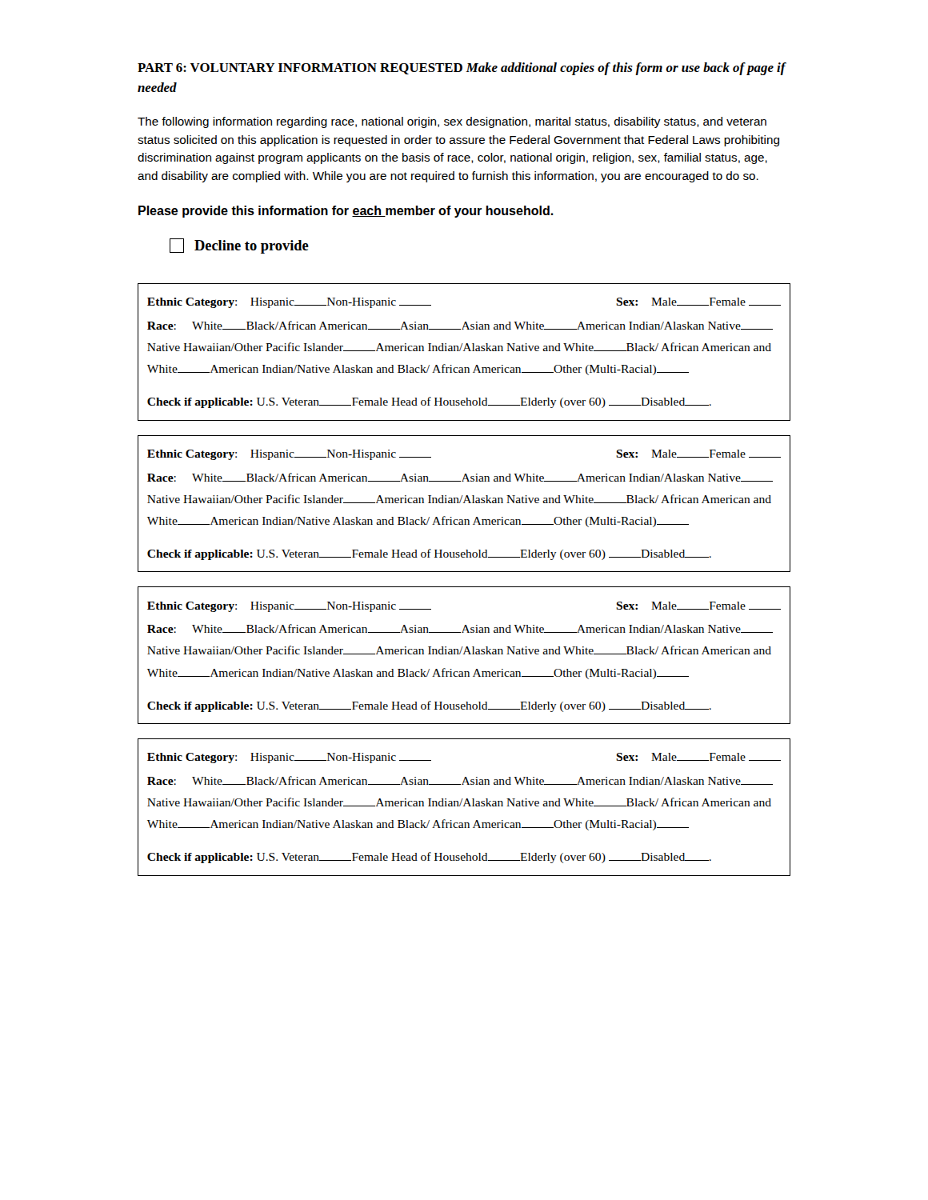PART 6: VOLUNTARY INFORMATION REQUESTED Make additional copies of this form or use back of page if needed
The following information regarding race, national origin, sex designation, marital status, disability status, and veteran status solicited on this application is requested in order to assure the Federal Government that Federal Laws prohibiting discrimination against program applicants on the basis of race, color, national origin, religion, sex, familial status, age, and disability are complied with. While you are not required to furnish this information, you are encouraged to do so.
Please provide this information for each member of your household.
Decline to provide
Ethnic Category: Hispanic Non-Hispanic
Sex: Male Female
Race: White Black/African American Asian Asian and White American Indian/Alaskan Native Native Hawaiian/Other Pacific Islander American Indian/Alaskan Native and White Black/ African American and White American Indian/Native Alaskan and Black/ African American Other (Multi-Racial)
Check if applicable: U.S. Veteran Female Head of Household Elderly (over 60) Disabled .
Ethnic Category: Hispanic Non-Hispanic
Sex: Male Female
Race: White Black/African American Asian Asian and White American Indian/Alaskan Native Native Hawaiian/Other Pacific Islander American Indian/Alaskan Native and White Black/ African American and White American Indian/Native Alaskan and Black/ African American Other (Multi-Racial)
Check if applicable: U.S. Veteran Female Head of Household Elderly (over 60) Disabled .
Ethnic Category: Hispanic Non-Hispanic
Sex: Male Female
Race: White Black/African American Asian Asian and White American Indian/Alaskan Native Native Hawaiian/Other Pacific Islander American Indian/Alaskan Native and White Black/ African American and White American Indian/Native Alaskan and Black/ African American Other (Multi-Racial)
Check if applicable: U.S. Veteran Female Head of Household Elderly (over 60) Disabled .
Ethnic Category: Hispanic Non-Hispanic
Sex: Male Female
Race: White Black/African American Asian Asian and White American Indian/Alaskan Native Native Hawaiian/Other Pacific Islander American Indian/Alaskan Native and White Black/ African American and White American Indian/Native Alaskan and Black/ African American Other (Multi-Racial)
Check if applicable: U.S. Veteran Female Head of Household Elderly (over 60) Disabled .